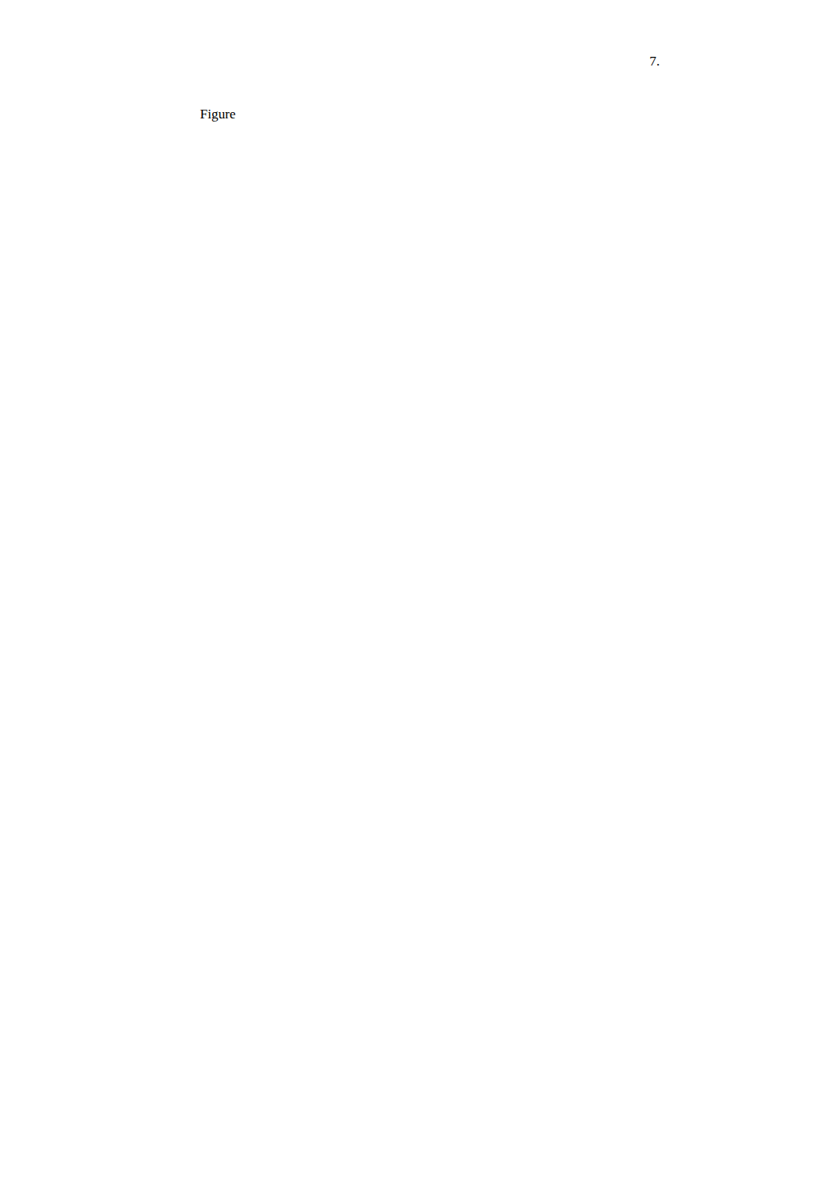7.
Figure